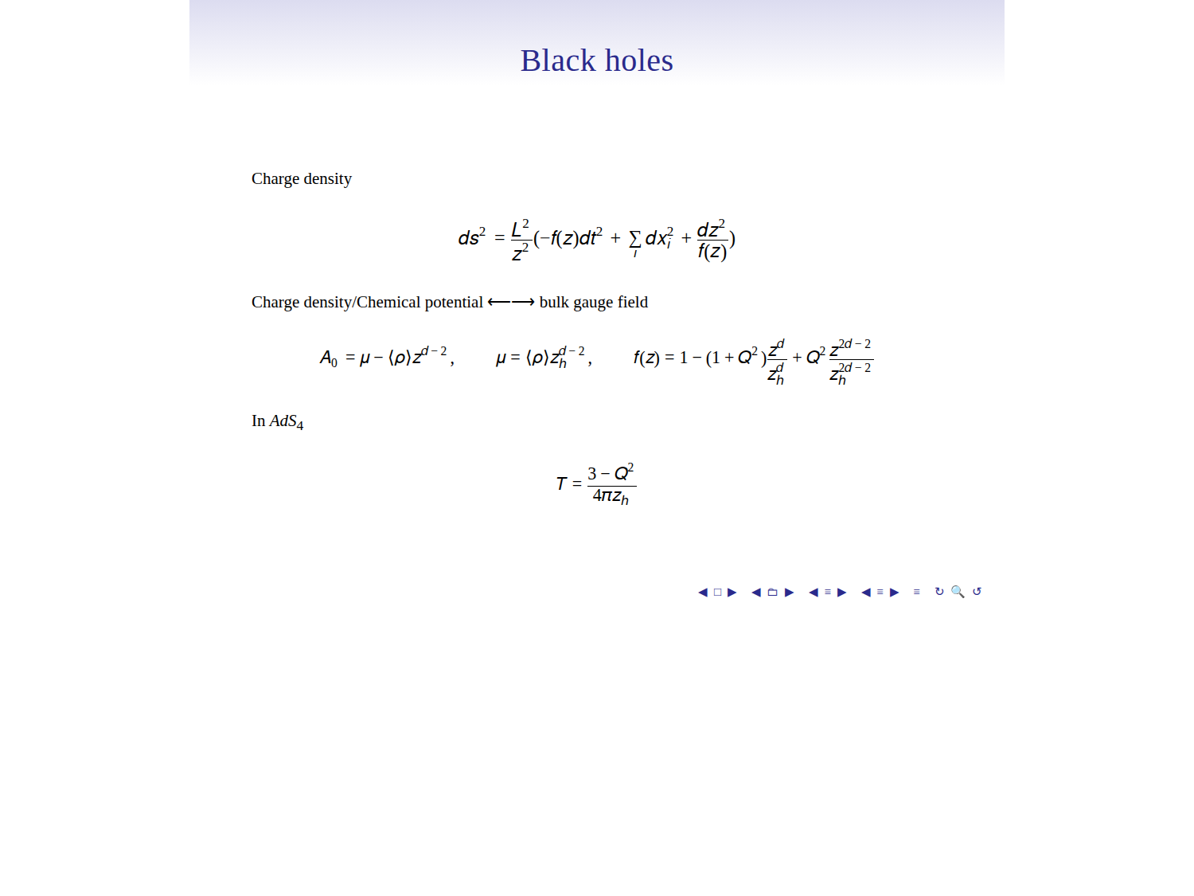Black holes
Charge density
ds2 = L2 z2 ( −f(z) dt2 + ∑ i dxi2 + dz2 f(z) )
Charge density/Chemical potential ⟵⟶ bulk gauge field
A0 = μ − ⟨ρ⟩ zd−2 , μ = ⟨ρ⟩ zhd−2 , f(z) = 1 − ( 1+Q2 ) zd zhd + Q2 z2d−2 zh2d−2
In AdS4
T = 3−Q2 4πzh
◀ □ ▶ ◀ 🗀 ▶ ◀ ≡ ▶ ◀ ≡ ▶ ≡ ↻ 🔍 ↺